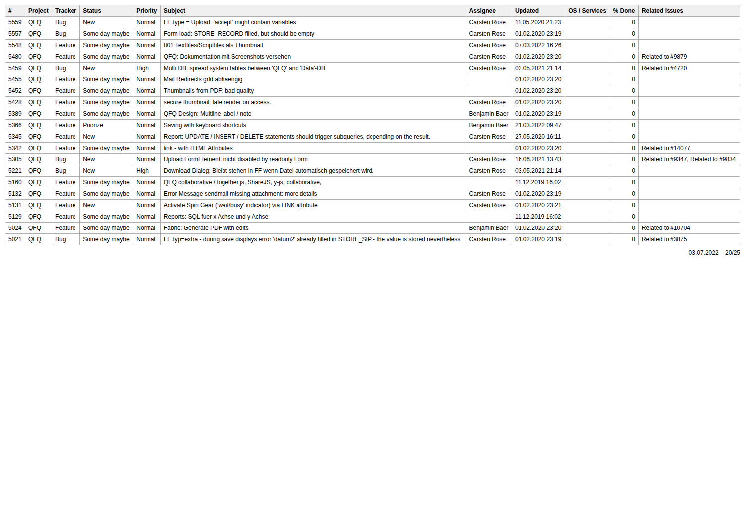| # | Project | Tracker | Status | Priority | Subject | Assignee | Updated | OS / Services | % Done | Related issues |
| --- | --- | --- | --- | --- | --- | --- | --- | --- | --- | --- |
| 5559 | QFQ | Bug | New | Normal | FE.type = Upload: 'accept' might contain variables | Carsten Rose | 11.05.2020 21:23 | | 0 | |
| 5557 | QFQ | Bug | Some day maybe | Normal | Form load: STORE_RECORD filled, but should be empty | Carsten Rose | 01.02.2020 23:19 | | 0 | |
| 5548 | QFQ | Feature | Some day maybe | Normal | 801 Textfiles/Scriptfiles als Thumbnail | Carsten Rose | 07.03.2022 16:26 | | 0 | |
| 5480 | QFQ | Feature | Some day maybe | Normal | QFQ: Dokumentation mit Screenshots versehen | Carsten Rose | 01.02.2020 23:20 | | 0 | Related to #9879 |
| 5459 | QFQ | Bug | New | High | Multi DB: spread system tables between 'QFQ' and 'Data'-DB | Carsten Rose | 03.05.2021 21:14 | | 0 | Related to #4720 |
| 5455 | QFQ | Feature | Some day maybe | Normal | Mail Redirects grld abhaengig | | 01.02.2020 23:20 | | 0 | |
| 5452 | QFQ | Feature | Some day maybe | Normal | Thumbnails from PDF: bad quality | | 01.02.2020 23:20 | | 0 | |
| 5428 | QFQ | Feature | Some day maybe | Normal | secure thumbnail: late render on access. | Carsten Rose | 01.02.2020 23:20 | | 0 | |
| 5389 | QFQ | Feature | Some day maybe | Normal | QFQ Design: Multline label / note | Benjamin Baer | 01.02.2020 23:19 | | 0 | |
| 5366 | QFQ | Feature | Priorize | Normal | Saving with keyboard shortcuts | Benjamin Baer | 21.03.2022 09:47 | | 0 | |
| 5345 | QFQ | Feature | New | Normal | Report: UPDATE / INSERT / DELETE statements should trigger subqueries, depending on the result. | Carsten Rose | 27.05.2020 16:11 | | 0 | |
| 5342 | QFQ | Feature | Some day maybe | Normal | link - with HTML Attributes | | 01.02.2020 23:20 | | 0 | Related to #14077 |
| 5305 | QFQ | Bug | New | Normal | Upload FormElement: nicht disabled by readonly Form | Carsten Rose | 16.06.2021 13:43 | | 0 | Related to #9347, Related to #9834 |
| 5221 | QFQ | Bug | New | High | Download Dialog: Bleibt stehen in FF wenn Datei automatisch gespeichert wird. | Carsten Rose | 03.05.2021 21:14 | | 0 | |
| 5160 | QFQ | Feature | Some day maybe | Normal | QFQ collaborative / together.js, ShareJS, y-js, collaborative, | | 11.12.2019 16:02 | | 0 | |
| 5132 | QFQ | Feature | Some day maybe | Normal | Error Message sendmail missing attachment: more details | Carsten Rose | 01.02.2020 23:19 | | 0 | |
| 5131 | QFQ | Feature | New | Normal | Activate Spin Gear ('wait/busy' indicator) via LINK attribute | Carsten Rose | 01.02.2020 23:21 | | 0 | |
| 5129 | QFQ | Feature | Some day maybe | Normal | Reports: SQL fuer x Achse und y Achse | | 11.12.2019 16:02 | | 0 | |
| 5024 | QFQ | Feature | Some day maybe | Normal | Fabric: Generate PDF with edits | Benjamin Baer | 01.02.2020 23:20 | | 0 | Related to #10704 |
| 5021 | QFQ | Bug | Some day maybe | Normal | FE.typ=extra - during save displays error 'datum2' already filled in STORE_SIP - the value is stored nevertheless | Carsten Rose | 01.02.2020 23:19 | | 0 | Related to #3875 |
03.07.2022 20/25